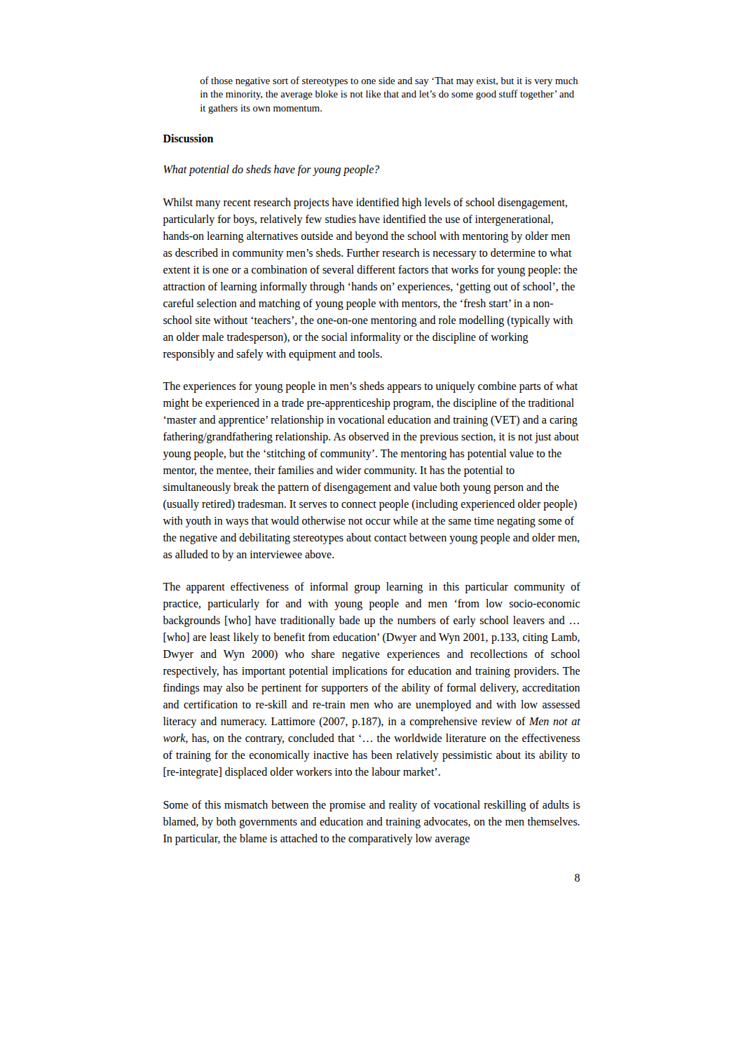of those negative sort of stereotypes to one side and say ‘That may exist, but it is very much in the minority, the average bloke is not like that and let’s do some good stuff together’ and it gathers its own momentum.
Discussion
What potential do sheds have for young people?
Whilst many recent research projects have identified high levels of school disengagement, particularly for boys, relatively few studies have identified the use of intergenerational, hands-on learning alternatives outside and beyond the school with mentoring by older men as described in community men’s sheds. Further research is necessary to determine to what extent it is one or a combination of several different factors that works for young people: the attraction of learning informally through ‘hands on’ experiences, ‘getting out of school’, the careful selection and matching of young people with mentors, the ‘fresh start’ in a non-school site without ‘teachers’, the one-on-one mentoring and role modelling (typically with an older male tradesperson), or the social informality or the discipline of working responsibly and safely with equipment and tools.
The experiences for young people in men’s sheds appears to uniquely combine parts of what might be experienced in a trade pre-apprenticeship program, the discipline of the traditional ‘master and apprentice’ relationship in vocational education and training (VET) and a caring fathering/grandfathering relationship. As observed in the previous section, it is not just about young people, but the ‘stitching of community’. The mentoring has potential value to the mentor, the mentee, their families and wider community. It has the potential to simultaneously break the pattern of disengagement and value both young person and the (usually retired) tradesman. It serves to connect people (including experienced older people) with youth in ways that would otherwise not occur while at the same time negating some of the negative and debilitating stereotypes about contact between young people and older men, as alluded to by an interviewee above.
The apparent effectiveness of informal group learning in this particular community of practice, particularly for and with young people and men ‘from low socio-economic backgrounds [who] have traditionally bade up the numbers of early school leavers and … [who] are least likely to benefit from education’ (Dwyer and Wyn 2001, p.133, citing Lamb, Dwyer and Wyn 2000) who share negative experiences and recollections of school respectively, has important potential implications for education and training providers. The findings may also be pertinent for supporters of the ability of formal delivery, accreditation and certification to re-skill and re-train men who are unemployed and with low assessed literacy and numeracy. Lattimore (2007, p.187), in a comprehensive review of Men not at work, has, on the contrary, concluded that ‘… the worldwide literature on the effectiveness of training for the economically inactive has been relatively pessimistic about its ability to [re-integrate] displaced older workers into the labour market’.
Some of this mismatch between the promise and reality of vocational reskilling of adults is blamed, by both governments and education and training advocates, on the men themselves. In particular, the blame is attached to the comparatively low average
8